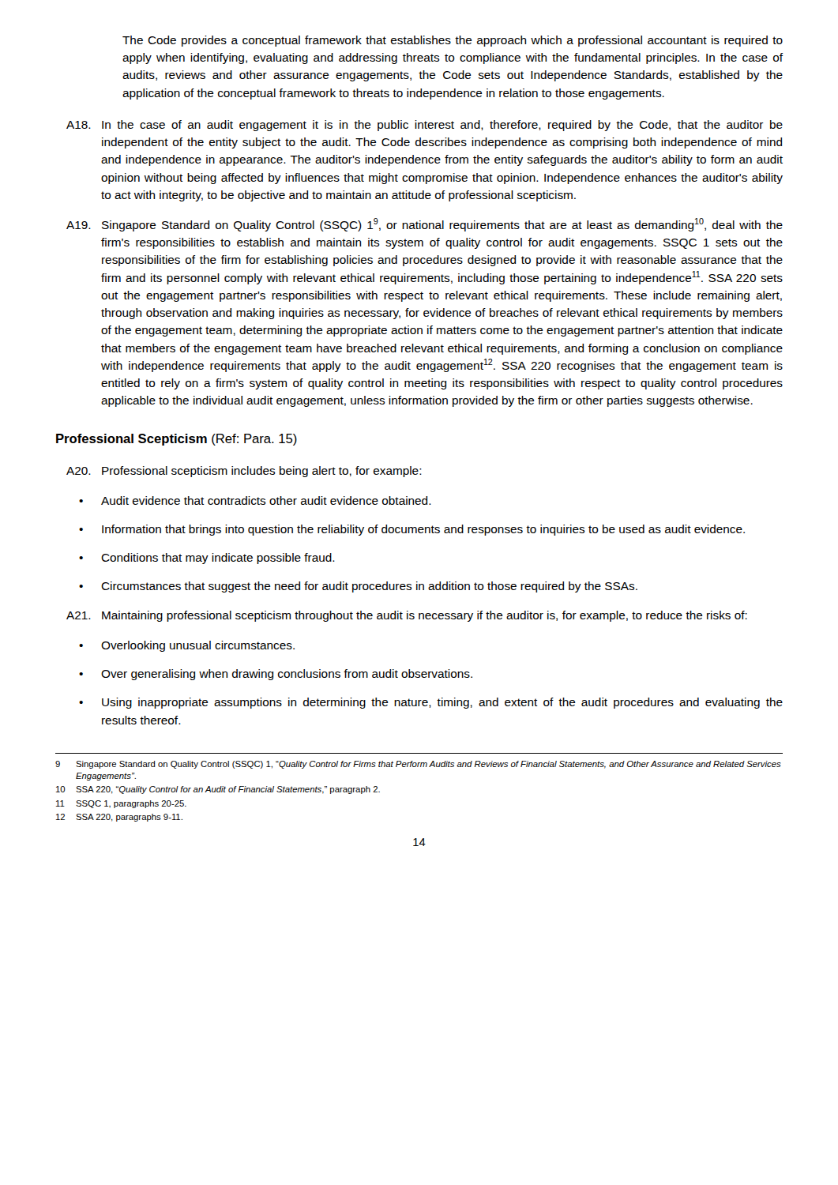The Code provides a conceptual framework that establishes the approach which a professional accountant is required to apply when identifying, evaluating and addressing threats to compliance with the fundamental principles. In the case of audits, reviews and other assurance engagements, the Code sets out Independence Standards, established by the application of the conceptual framework to threats to independence in relation to those engagements.
A18.
In the case of an audit engagement it is in the public interest and, therefore, required by the Code, that the auditor be independent of the entity subject to the audit. The Code describes independence as comprising both independence of mind and independence in appearance. The auditor's independence from the entity safeguards the auditor's ability to form an audit opinion without being affected by influences that might compromise that opinion. Independence enhances the auditor's ability to act with integrity, to be objective and to maintain an attitude of professional scepticism.
A19.
Singapore Standard on Quality Control (SSQC) 19, or national requirements that are at least as demanding10, deal with the firm's responsibilities to establish and maintain its system of quality control for audit engagements. SSQC 1 sets out the responsibilities of the firm for establishing policies and procedures designed to provide it with reasonable assurance that the firm and its personnel comply with relevant ethical requirements, including those pertaining to independence11. SSA 220 sets out the engagement partner's responsibilities with respect to relevant ethical requirements. These include remaining alert, through observation and making inquiries as necessary, for evidence of breaches of relevant ethical requirements by members of the engagement team, determining the appropriate action if matters come to the engagement partner's attention that indicate that members of the engagement team have breached relevant ethical requirements, and forming a conclusion on compliance with independence requirements that apply to the audit engagement12. SSA 220 recognises that the engagement team is entitled to rely on a firm's system of quality control in meeting its responsibilities with respect to quality control procedures applicable to the individual audit engagement, unless information provided by the firm or other parties suggests otherwise.
Professional Scepticism (Ref: Para. 15)
A20.
Professional scepticism includes being alert to, for example:
Audit evidence that contradicts other audit evidence obtained.
Information that brings into question the reliability of documents and responses to inquiries to be used as audit evidence.
Conditions that may indicate possible fraud.
Circumstances that suggest the need for audit procedures in addition to those required by the SSAs.
A21.
Maintaining professional scepticism throughout the audit is necessary if the auditor is, for example, to reduce the risks of:
Overlooking unusual circumstances.
Over generalising when drawing conclusions from audit observations.
Using inappropriate assumptions in determining the nature, timing, and extent of the audit procedures and evaluating the results thereof.
9
Singapore Standard on Quality Control (SSQC) 1, “Quality Control for Firms that Perform Audits and Reviews of Financial Statements, and Other Assurance and Related Services Engagements”.
10
SSA 220, “Quality Control for an Audit of Financial Statements,” paragraph 2.
11
SSQC 1, paragraphs 20-25.
12
SSA 220, paragraphs 9-11.
14